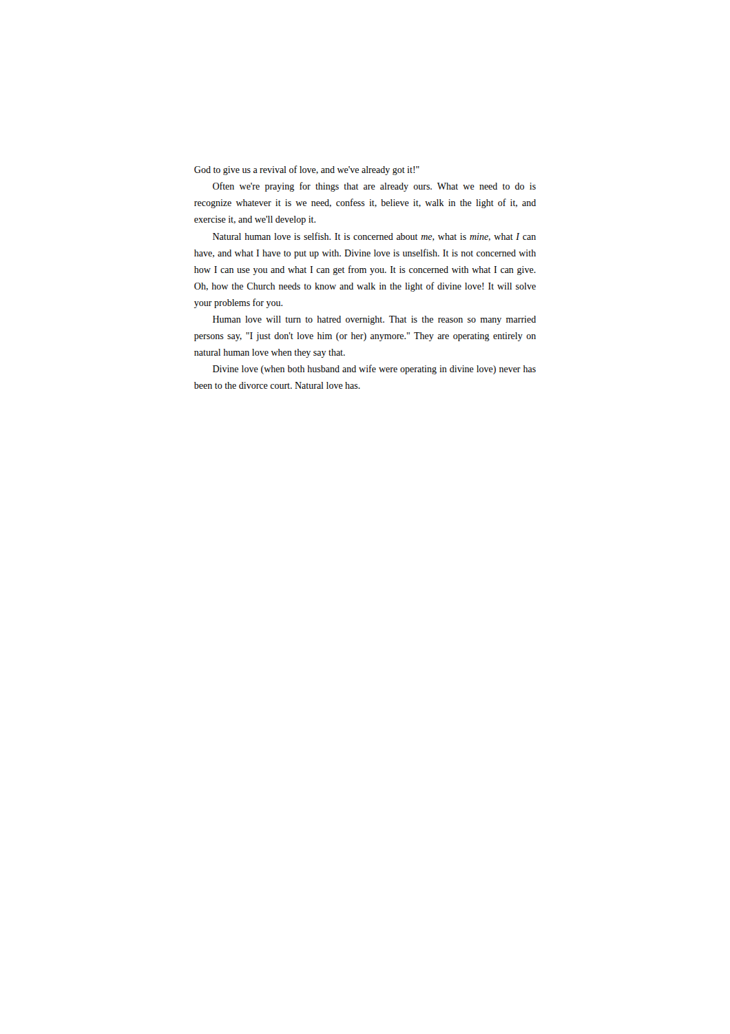God to give us a revival of love, and we've already got it!"
Often we're praying for things that are already ours. What we need to do is recognize whatever it is we need, confess it, believe it, walk in the light of it, and exercise it, and we'll develop it.
Natural human love is selfish. It is concerned about me, what is mine, what I can have, and what I have to put up with. Divine love is unselfish. It is not concerned with how I can use you and what I can get from you. It is concerned with what I can give. Oh, how the Church needs to know and walk in the light of divine love! It will solve your problems for you.
Human love will turn to hatred overnight. That is the reason so many married persons say, "I just don't love him (or her) anymore." They are operating entirely on natural human love when they say that.
Divine love (when both husband and wife were operating in divine love) never has been to the divorce court. Natural love has.